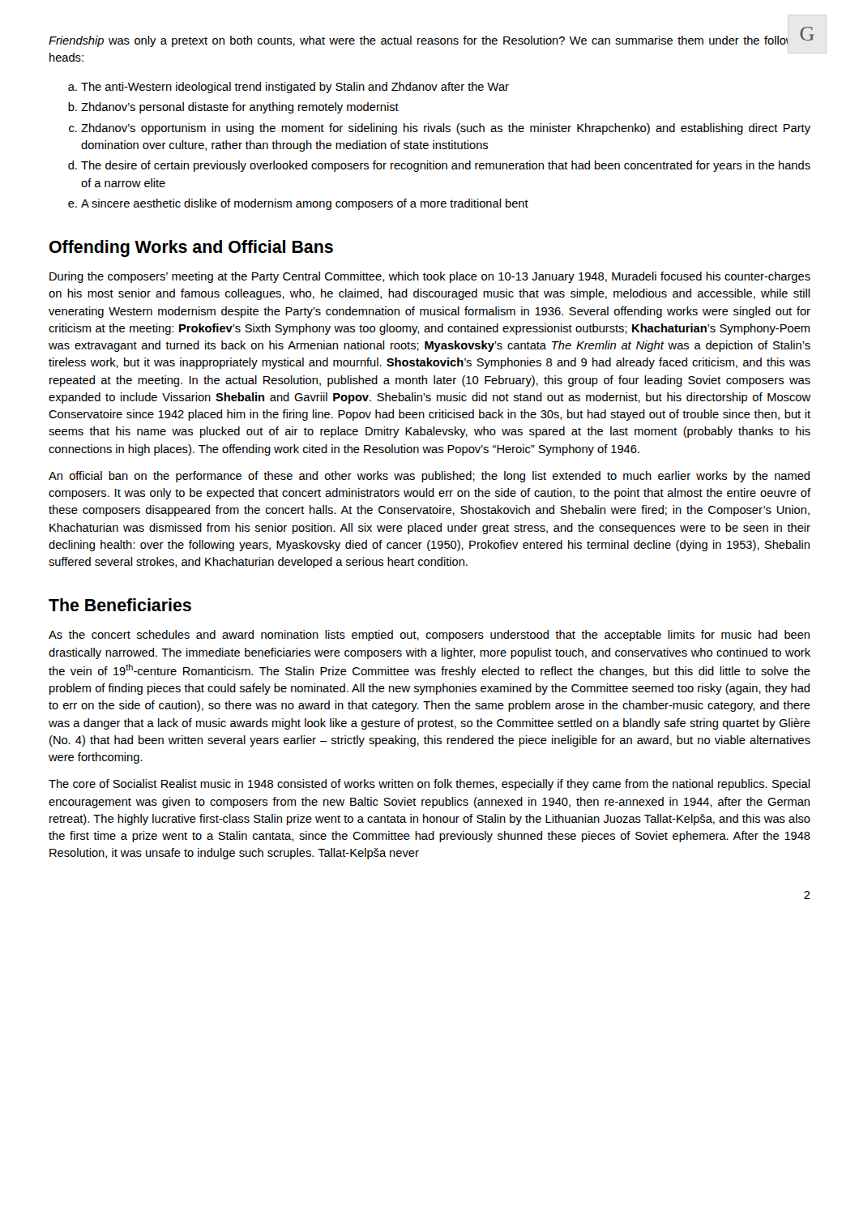G
Friendship was only a pretext on both counts, what were the actual reasons for the Resolution? We can summarise them under the following heads:
The anti-Western ideological trend instigated by Stalin and Zhdanov after the War
Zhdanov’s personal distaste for anything remotely modernist
Zhdanov’s opportunism in using the moment for sidelining his rivals (such as the minister Khrapchenko) and establishing direct Party domination over culture, rather than through the mediation of state institutions
The desire of certain previously overlooked composers for recognition and remuneration that had been concentrated for years in the hands of a narrow elite
A sincere aesthetic dislike of modernism among composers of a more traditional bent
Offending Works and Official Bans
During the composers’ meeting at the Party Central Committee, which took place on 10-13 January 1948, Muradeli focused his counter-charges on his most senior and famous colleagues, who, he claimed, had discouraged music that was simple, melodious and accessible, while still venerating Western modernism despite the Party’s condemnation of musical formalism in 1936. Several offending works were singled out for criticism at the meeting: Prokofiev’s Sixth Symphony was too gloomy, and contained expressionist outbursts; Khachaturian’s Symphony-Poem was extravagant and turned its back on his Armenian national roots; Myaskovsky’s cantata The Kremlin at Night was a depiction of Stalin’s tireless work, but it was inappropriately mystical and mournful. Shostakovich’s Symphonies 8 and 9 had already faced criticism, and this was repeated at the meeting. In the actual Resolution, published a month later (10 February), this group of four leading Soviet composers was expanded to include Vissarion Shebalin and Gavriil Popov. Shebalin’s music did not stand out as modernist, but his directorship of Moscow Conservatoire since 1942 placed him in the firing line. Popov had been criticised back in the 30s, but had stayed out of trouble since then, but it seems that his name was plucked out of air to replace Dmitry Kabalevsky, who was spared at the last moment (probably thanks to his connections in high places). The offending work cited in the Resolution was Popov’s “Heroic” Symphony of 1946.
An official ban on the performance of these and other works was published; the long list extended to much earlier works by the named composers. It was only to be expected that concert administrators would err on the side of caution, to the point that almost the entire oeuvre of these composers disappeared from the concert halls. At the Conservatoire, Shostakovich and Shebalin were fired; in the Composer’s Union, Khachaturian was dismissed from his senior position. All six were placed under great stress, and the consequences were to be seen in their declining health: over the following years, Myaskovsky died of cancer (1950), Prokofiev entered his terminal decline (dying in 1953), Shebalin suffered several strokes, and Khachaturian developed a serious heart condition.
The Beneficiaries
As the concert schedules and award nomination lists emptied out, composers understood that the acceptable limits for music had been drastically narrowed. The immediate beneficiaries were composers with a lighter, more populist touch, and conservatives who continued to work the vein of 19th-centure Romanticism. The Stalin Prize Committee was freshly elected to reflect the changes, but this did little to solve the problem of finding pieces that could safely be nominated. All the new symphonies examined by the Committee seemed too risky (again, they had to err on the side of caution), so there was no award in that category. Then the same problem arose in the chamber-music category, and there was a danger that a lack of music awards might look like a gesture of protest, so the Committee settled on a blandly safe string quartet by Glière (No. 4) that had been written several years earlier – strictly speaking, this rendered the piece ineligible for an award, but no viable alternatives were forthcoming.
The core of Socialist Realist music in 1948 consisted of works written on folk themes, especially if they came from the national republics. Special encouragement was given to composers from the new Baltic Soviet republics (annexed in 1940, then re-annexed in 1944, after the German retreat). The highly lucrative first-class Stalin prize went to a cantata in honour of Stalin by the Lithuanian Juozas Tallat-Kelpša, and this was also the first time a prize went to a Stalin cantata, since the Committee had previously shunned these pieces of Soviet ephemera. After the 1948 Resolution, it was unsafe to indulge such scruples. Tallat-Kelpša never
2